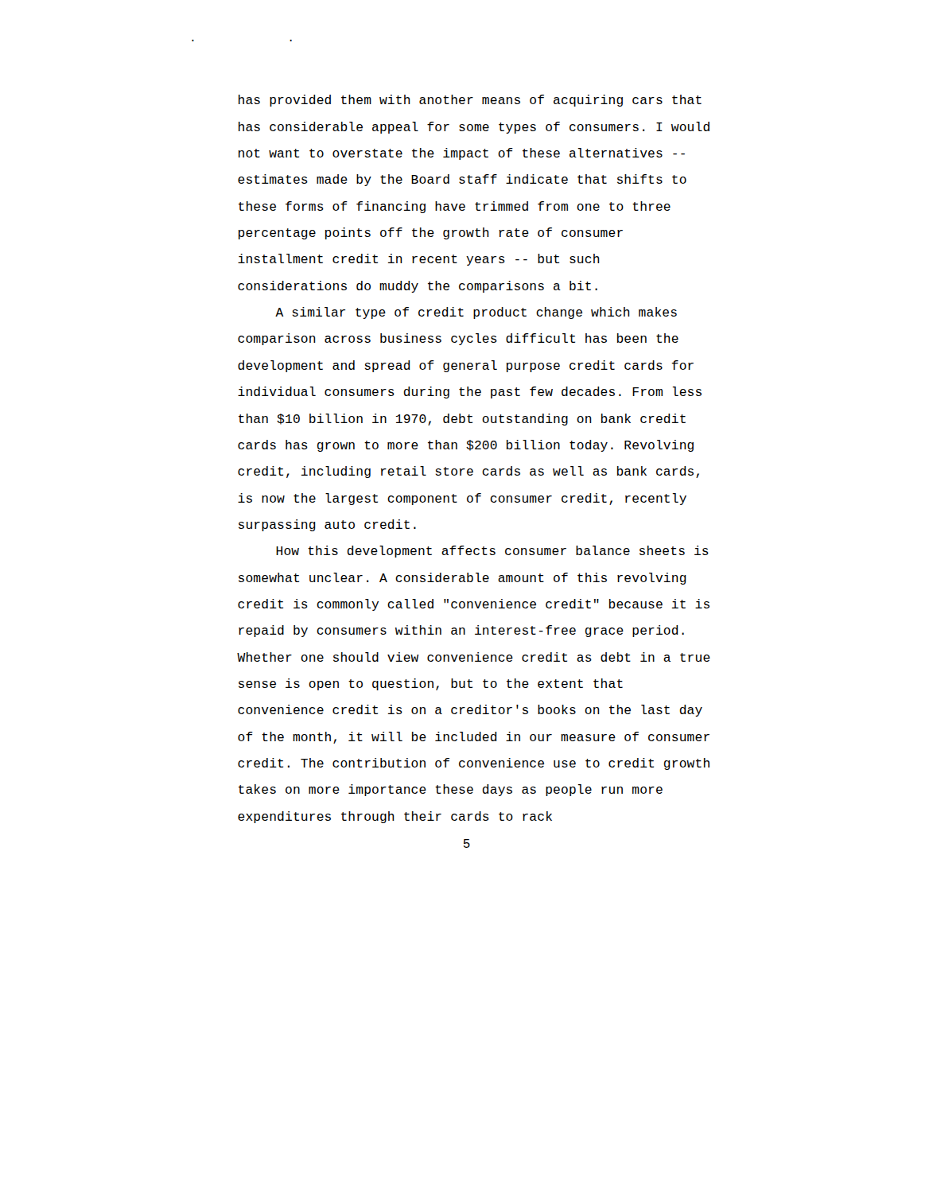. .
has provided them with another means of acquiring cars that has considerable appeal for some types of consumers. I would not want to overstate the impact of these alternatives -- estimates made by the Board staff indicate that shifts to these forms of financing have trimmed from one to three percentage points off the growth rate of consumer installment credit in recent years -- but such considerations do muddy the comparisons a bit.
A similar type of credit product change which makes comparison across business cycles difficult has been the development and spread of general purpose credit cards for individual consumers during the past few decades. From less than $10 billion in 1970, debt outstanding on bank credit cards has grown to more than $200 billion today. Revolving credit, including retail store cards as well as bank cards, is now the largest component of consumer credit, recently surpassing auto credit.
How this development affects consumer balance sheets is somewhat unclear. A considerable amount of this revolving credit is commonly called "convenience credit" because it is repaid by consumers within an interest-free grace period. Whether one should view convenience credit as debt in a true sense is open to question, but to the extent that convenience credit is on a creditor's books on the last day of the month, it will be included in our measure of consumer credit. The contribution of convenience use to credit growth takes on more importance these days as people run more expenditures through their cards to rack
5